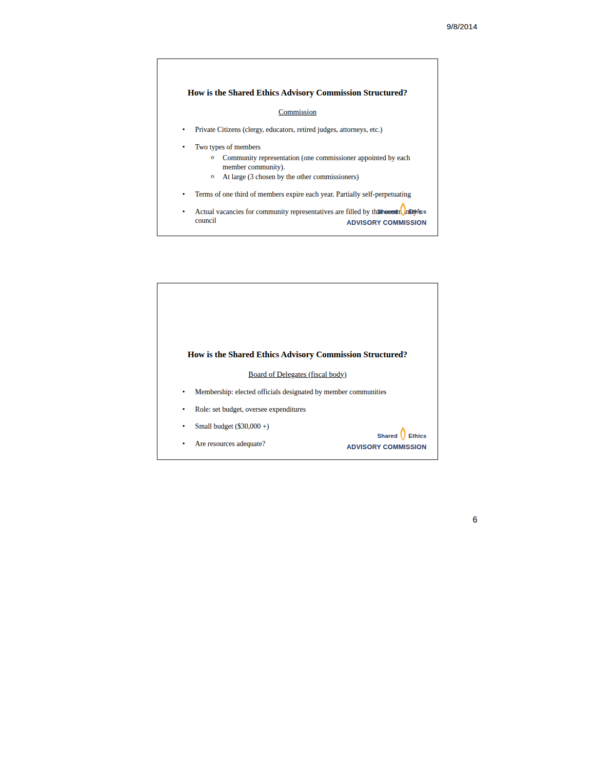9/8/2014
How is the Shared Ethics Advisory Commission Structured?
Commission
Private Citizens (clergy, educators, retired judges, attorneys, etc.)
Two types of members
Community representation (one commissioner appointed by each member community).
At large (3 chosen by the other commissioners)
Terms of one third of members expire each year. Partially self-perpetuating
Actual vacancies for community representatives are filled by that community’s council
Shared Ethics
ADVISORY COMMISSION
How is the Shared Ethics Advisory Commission Structured?
Board of Delegates (fiscal body)
Membership: elected officials designated by member communities
Role: set budget, oversee expenditures
Small budget ($30,000 +)
Are resources adequate?
Shared Ethics
ADVISORY COMMISSION
6